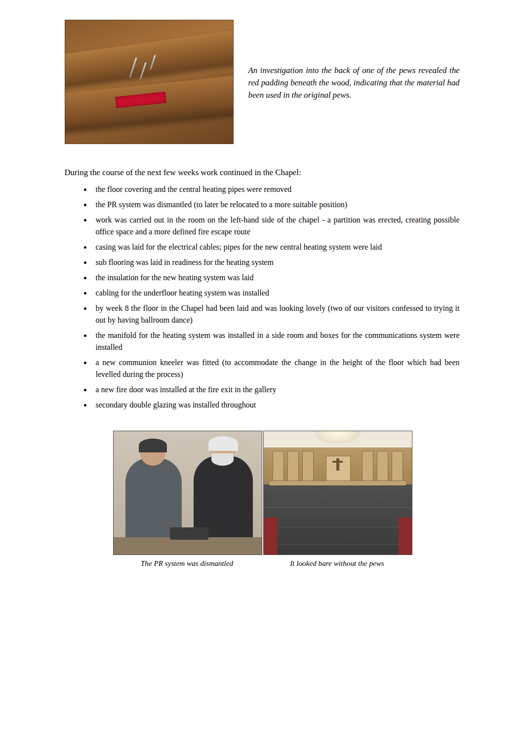An investigation into the back of one of the pews revealed the red padding beneath the wood, indicating that the material had been used in the original pews.
During the course of the next few weeks work continued in the Chapel:
the floor covering and the central heating pipes were removed
the PR system was dismantled (to later be relocated to a more suitable position)
work was carried out in the room on the left-hand side of the chapel - a partition was erected, creating possible office space and a more defined fire escape route
casing was laid for the electrical cables; pipes for the new central heating system were laid
sub flooring was laid in readiness for the heating system
the insulation for the new heating system was laid
cabling for the underfloor heating system was installed
by week 8 the floor in the Chapel had been laid and was looking lovely (two of our visitors confessed to trying it out by having ballroom dance)
the manifold for the heating system was installed in a side room and boxes for the communications system were installed
a new communion kneeler was fitted (to accommodate the change in the height of the floor which had been levelled during the process)
a new fire door was installed at the fire exit in the gallery
secondary double glazing was installed throughout
The PR system was dismantled
It looked bare without the pews